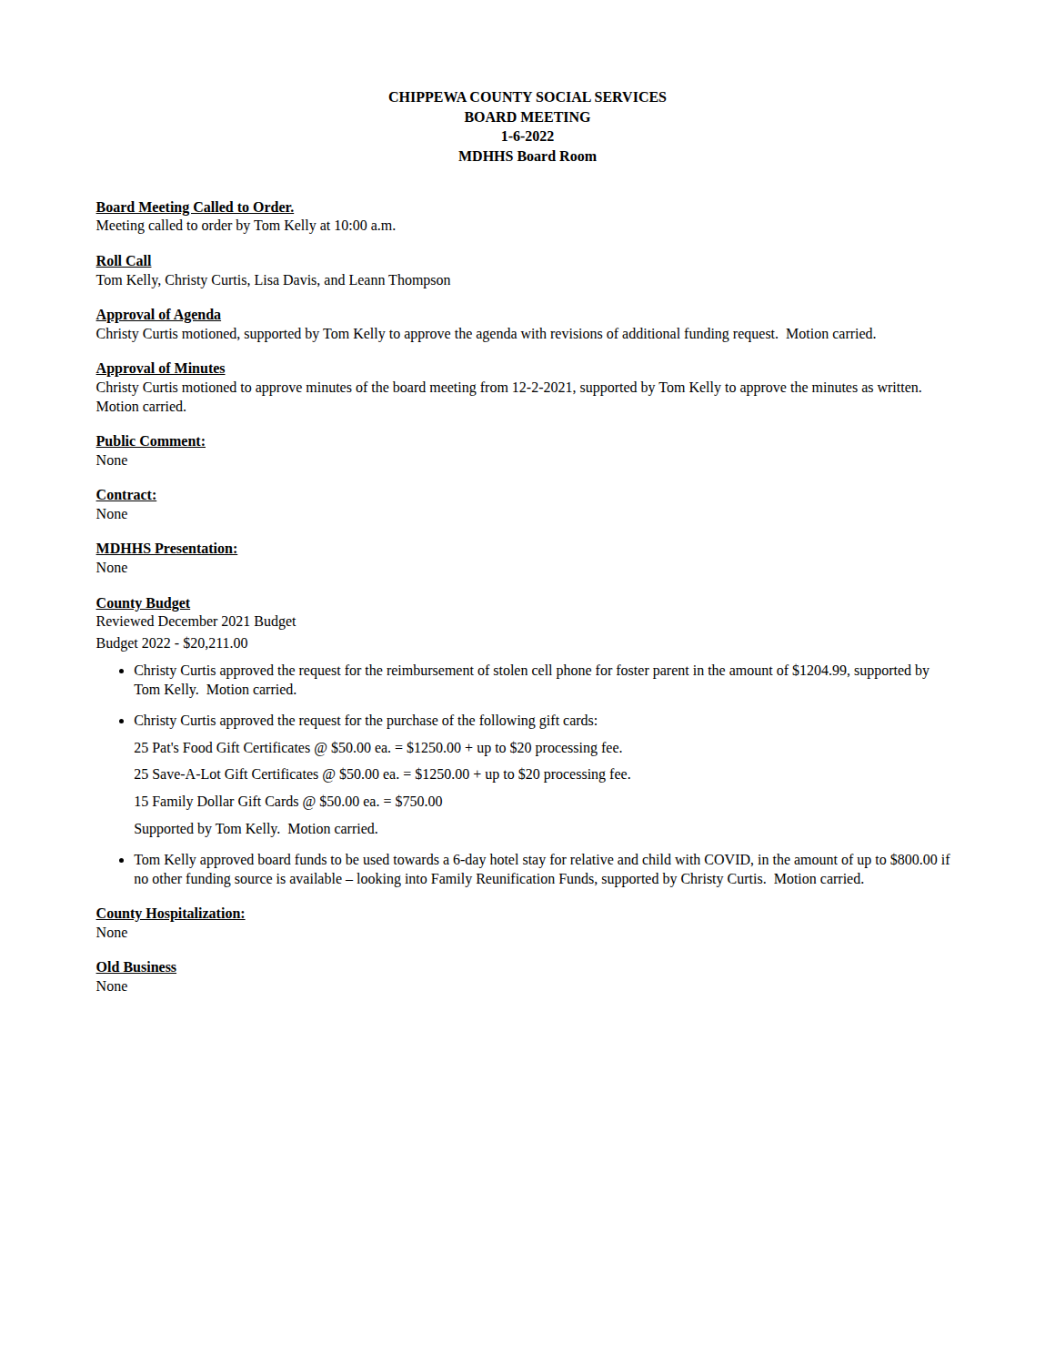CHIPPEWA COUNTY SOCIAL SERVICES
BOARD MEETING
1-6-2022
MDHHS Board Room
Board Meeting Called to Order.
Meeting called to order by Tom Kelly at 10:00 a.m.
Roll Call
Tom Kelly, Christy Curtis, Lisa Davis, and Leann Thompson
Approval of Agenda
Christy Curtis motioned, supported by Tom Kelly to approve the agenda with revisions of additional funding request. Motion carried.
Approval of Minutes
Christy Curtis motioned to approve minutes of the board meeting from 12-2-2021, supported by Tom Kelly to approve the minutes as written. Motion carried.
Public Comment:
None
Contract:
None
MDHHS Presentation:
None
County Budget
Reviewed December 2021 Budget
Budget 2022 - $20,211.00
Christy Curtis approved the request for the reimbursement of stolen cell phone for foster parent in the amount of $1204.99, supported by Tom Kelly. Motion carried.
Christy Curtis approved the request for the purchase of the following gift cards:
25 Pat's Food Gift Certificates @ $50.00 ea. = $1250.00 + up to $20 processing fee.
25 Save-A-Lot Gift Certificates @ $50.00 ea. = $1250.00 + up to $20 processing fee.
15 Family Dollar Gift Cards @ $50.00 ea. = $750.00
Supported by Tom Kelly. Motion carried.
Tom Kelly approved board funds to be used towards a 6-day hotel stay for relative and child with COVID, in the amount of up to $800.00 if no other funding source is available – looking into Family Reunification Funds, supported by Christy Curtis. Motion carried.
County Hospitalization:
None
Old Business
None